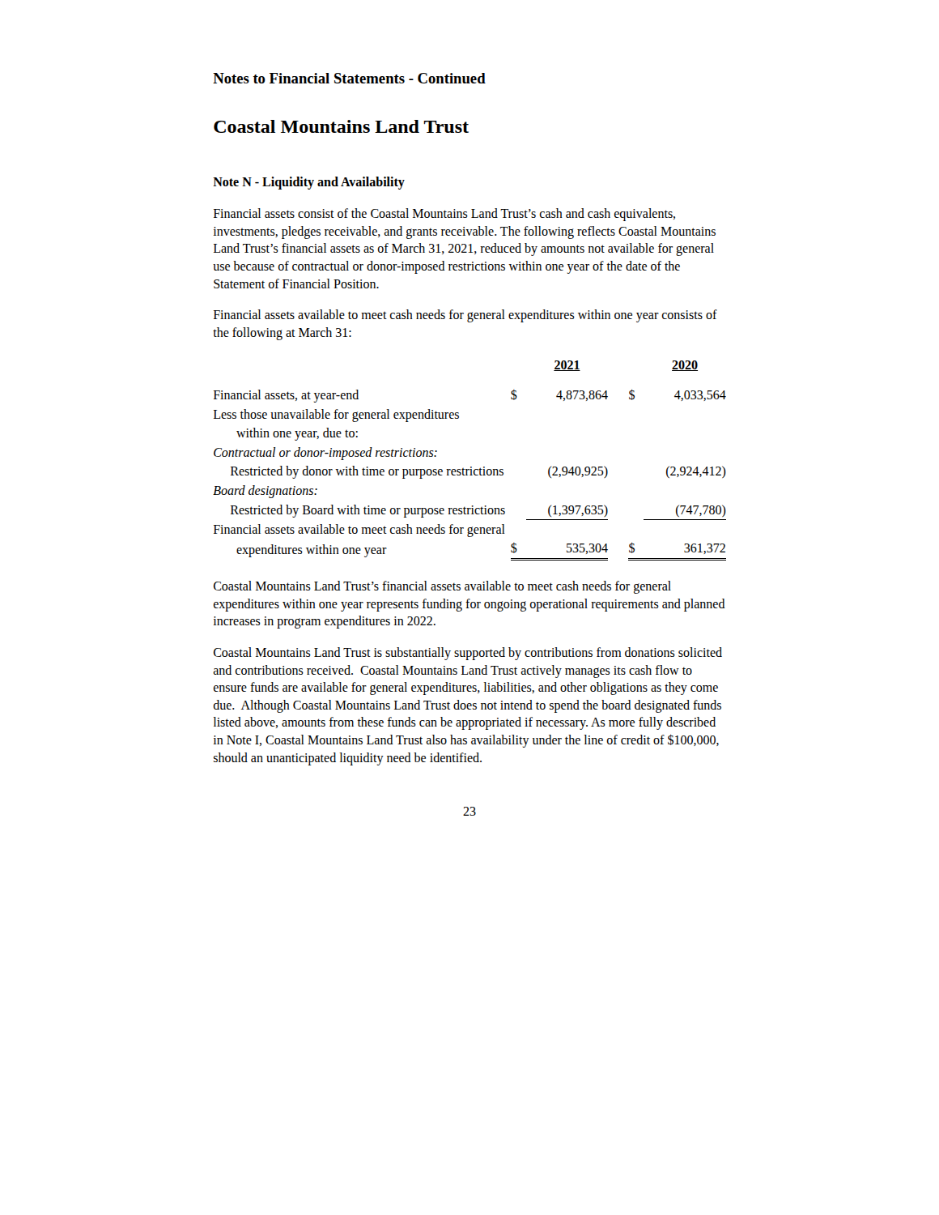Notes to Financial Statements - Continued
Coastal Mountains Land Trust
Note N - Liquidity and Availability
Financial assets consist of the Coastal Mountains Land Trust’s cash and cash equivalents, investments, pledges receivable, and grants receivable. The following reflects Coastal Mountains Land Trust’s financial assets as of March 31, 2021, reduced by amounts not available for general use because of contractual or donor-imposed restrictions within one year of the date of the Statement of Financial Position.
Financial assets available to meet cash needs for general expenditures within one year consists of the following at March 31:
| | | 2021 | | | 2020 |
| Financial assets, at year-end | $ | 4,873,864 | | $ | 4,033,564 |
| Less those unavailable for general expenditures | | | | | |
| within one year, due to: | | | | | |
| Contractual or donor-imposed restrictions: | | | | | |
| Restricted by donor with time or purpose restrictions | | (2,940,925) | | | (2,924,412) |
| Board designations: | | | | | |
| Restricted by Board with time or purpose restrictions | | (1,397,635) | | | (747,780) |
| Financial assets available to meet cash needs for general | | | | | |
| expenditures within one year | $ | 535,304 | | $ | 361,372 |
Coastal Mountains Land Trust’s financial assets available to meet cash needs for general expenditures within one year represents funding for ongoing operational requirements and planned increases in program expenditures in 2022.
Coastal Mountains Land Trust is substantially supported by contributions from donations solicited and contributions received. Coastal Mountains Land Trust actively manages its cash flow to ensure funds are available for general expenditures, liabilities, and other obligations as they come due. Although Coastal Mountains Land Trust does not intend to spend the board designated funds listed above, amounts from these funds can be appropriated if necessary. As more fully described in Note I, Coastal Mountains Land Trust also has availability under the line of credit of $100,000, should an unanticipated liquidity need be identified.
23